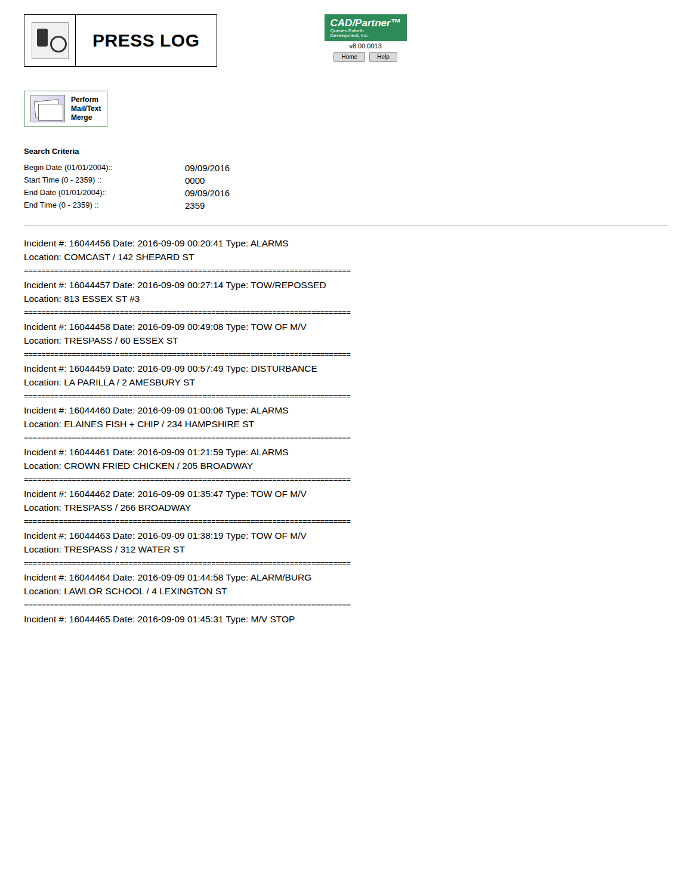PRESS LOG
CAD/Partner™ Queues Enforth Development, Inc.
v8.00.0013
Home Help
Perform
Mail/Text
Merge
Search Criteria
| Begin Date (01/01/2004):: | 09/09/2016 |
| Start Time (0 - 2359) :: | 0000 |
| End Date (01/01/2004):: | 09/09/2016 |
| End Time (0 - 2359) :: | 2359 |
Incident #: 16044456 Date: 2016-09-09 00:20:41 Type: ALARMS
Location: COMCAST / 142 SHEPARD ST
===========================================================================
Incident #: 16044457 Date: 2016-09-09 00:27:14 Type: TOW/REPOSSED
Location: 813 ESSEX ST #3
===========================================================================
Incident #: 16044458 Date: 2016-09-09 00:49:08 Type: TOW OF M/V
Location: TRESPASS / 60 ESSEX ST
===========================================================================
Incident #: 16044459 Date: 2016-09-09 00:57:49 Type: DISTURBANCE
Location: LA PARILLA / 2 AMESBURY ST
===========================================================================
Incident #: 16044460 Date: 2016-09-09 01:00:06 Type: ALARMS
Location: ELAINES FISH + CHIP / 234 HAMPSHIRE ST
===========================================================================
Incident #: 16044461 Date: 2016-09-09 01:21:59 Type: ALARMS
Location: CROWN FRIED CHICKEN / 205 BROADWAY
===========================================================================
Incident #: 16044462 Date: 2016-09-09 01:35:47 Type: TOW OF M/V
Location: TRESPASS / 266 BROADWAY
===========================================================================
Incident #: 16044463 Date: 2016-09-09 01:38:19 Type: TOW OF M/V
Location: TRESPASS / 312 WATER ST
===========================================================================
Incident #: 16044464 Date: 2016-09-09 01:44:58 Type: ALARM/BURG
Location: LAWLOR SCHOOL / 4 LEXINGTON ST
===========================================================================
Incident #: 16044465 Date: 2016-09-09 01:45:31 Type: M/V STOP